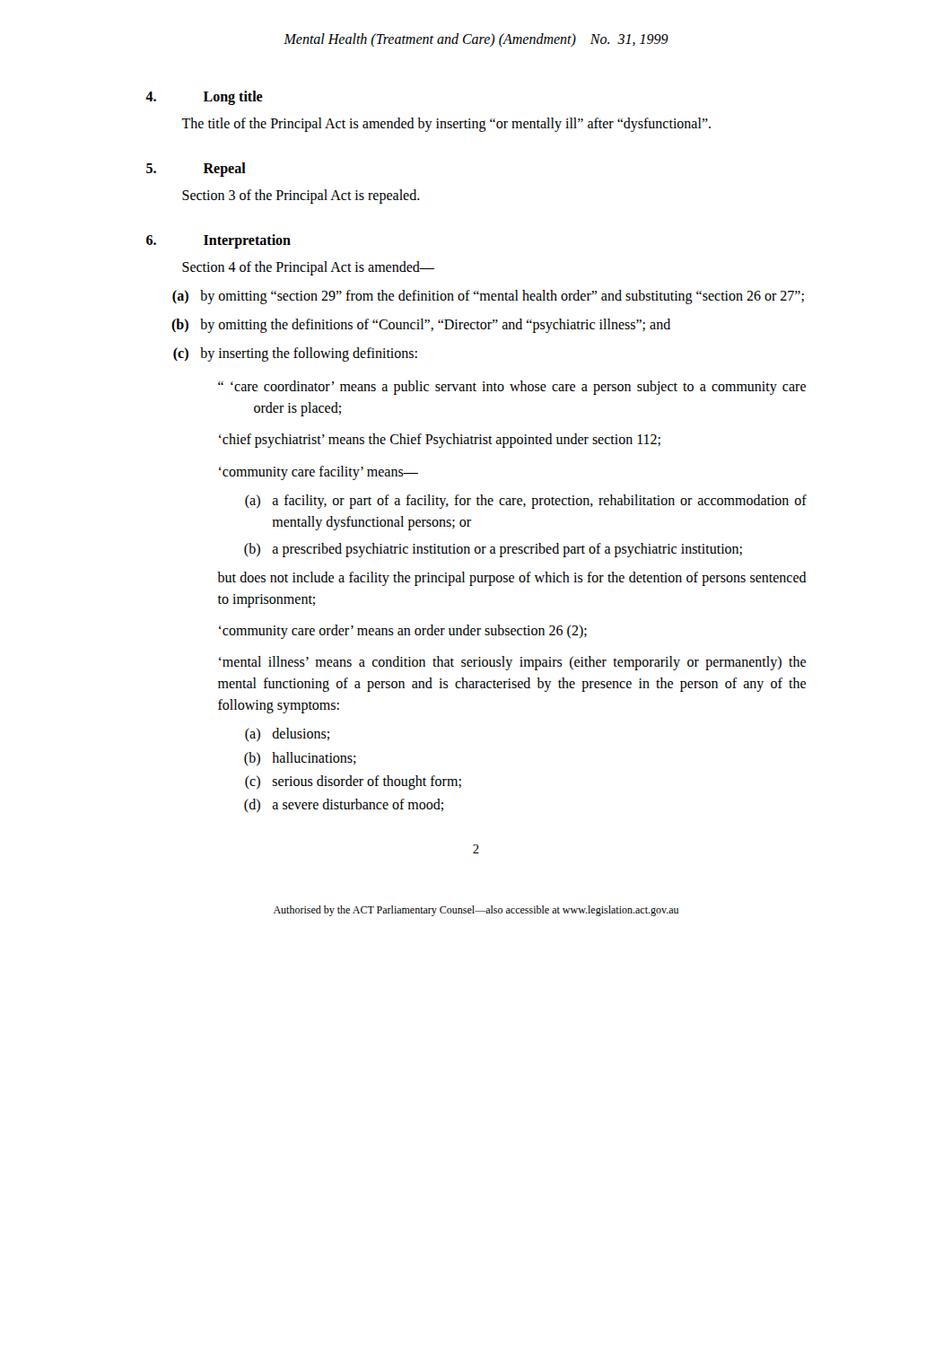Mental Health (Treatment and Care) (Amendment) No. 31, 1999
4. Long title
The title of the Principal Act is amended by inserting “or mentally ill” after “dysfunctional”.
5. Repeal
Section 3 of the Principal Act is repealed.
6. Interpretation
Section 4 of the Principal Act is amended—
(a) by omitting “section 29” from the definition of “mental health order” and substituting “section 26 or 27”;
(b) by omitting the definitions of “Council”, “Director” and “psychiatric illness”; and
(c) by inserting the following definitions:
“ ‘care coordinator’ means a public servant into whose care a person subject to a community care order is placed;
‘chief psychiatrist’ means the Chief Psychiatrist appointed under section 112;
‘community care facility’ means—
(a) a facility, or part of a facility, for the care, protection, rehabilitation or accommodation of mentally dysfunctional persons; or
(b) a prescribed psychiatric institution or a prescribed part of a psychiatric institution;
but does not include a facility the principal purpose of which is for the detention of persons sentenced to imprisonment;
‘community care order’ means an order under subsection 26 (2);
‘mental illness’ means a condition that seriously impairs (either temporarily or permanently) the mental functioning of a person and is characterised by the presence in the person of any of the following symptoms:
(a) delusions;
(b) hallucinations;
(c) serious disorder of thought form;
(d) a severe disturbance of mood;
2
Authorised by the ACT Parliamentary Counsel—also accessible at www.legislation.act.gov.au